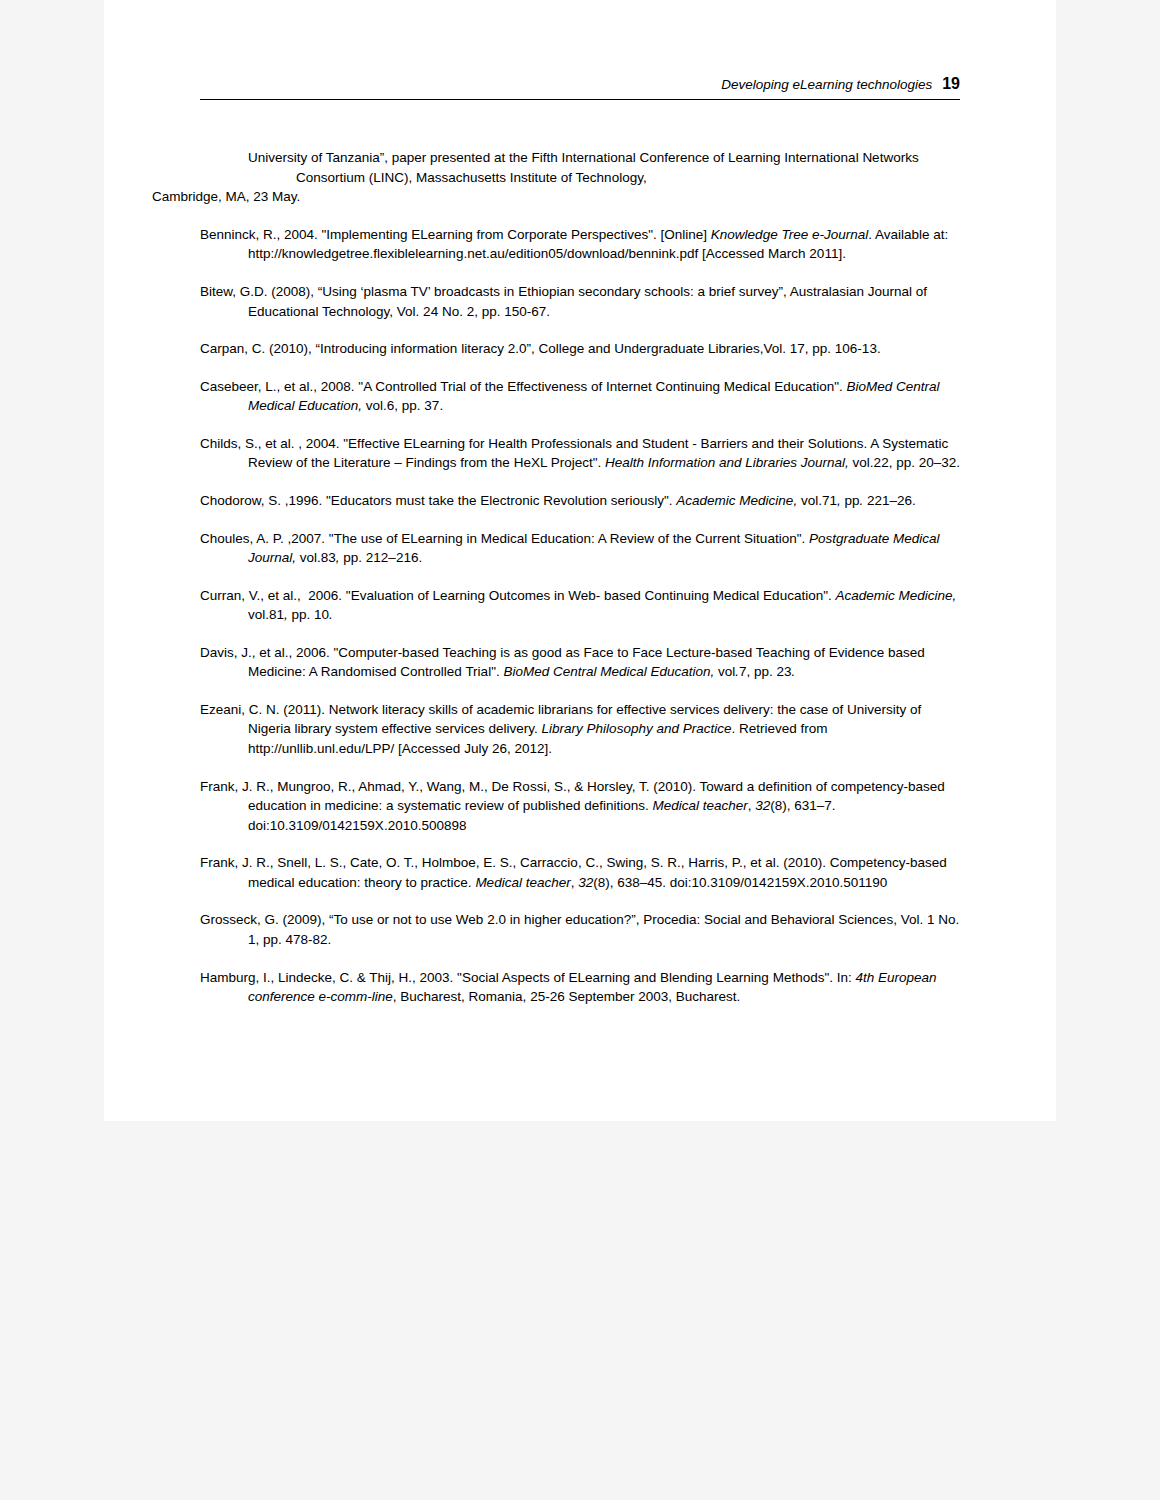Developing eLearning technologies 19
University of Tanzania”, paper presented at the Fifth International Conference of Learning International Networks Consortium (LINC), Massachusetts Institute of Technology,
Cambridge, MA, 23 May.
Benninck, R., 2004. "Implementing ELearning from Corporate Perspectives". [Online] Knowledge Tree e-Journal. Available at: http://knowledgetree.flexiblelearning.net.au/edition05/download/bennink.pdf [Accessed March 2011].
Bitew, G.D. (2008), “Using ‘plasma TV’ broadcasts in Ethiopian secondary schools: a brief survey”, Australasian Journal of Educational Technology, Vol. 24 No. 2, pp. 150-67.
Carpan, C. (2010), “Introducing information literacy 2.0”, College and Undergraduate Libraries,Vol. 17, pp. 106-13.
Casebeer, L., et al., 2008. "A Controlled Trial of the Effectiveness of Internet Continuing Medical Education". BioMed Central Medical Education, vol.6, pp. 37.
Childs, S., et al. , 2004. "Effective ELearning for Health Professionals and Student - Barriers and their Solutions. A Systematic Review of the Literature – Findings from the HeXL Project". Health Information and Libraries Journal, vol.22, pp. 20–32.
Chodorow, S. ,1996. "Educators must take the Electronic Revolution seriously". Academic Medicine, vol.71, pp. 221–26.
Choules, A. P. ,2007. "The use of ELearning in Medical Education: A Review of the Current Situation". Postgraduate Medical Journal, vol.83, pp. 212–216.
Curran, V., et al., 2006. "Evaluation of Learning Outcomes in Web- based Continuing Medical Education". Academic Medicine, vol.81, pp. 10.
Davis, J., et al., 2006. "Computer-based Teaching is as good as Face to Face Lecture-based Teaching of Evidence based Medicine: A Randomised Controlled Trial". BioMed Central Medical Education, vol. 7, pp. 23.
Ezeani, C. N. (2011). Network literacy skills of academic librarians for effective services delivery: the case of University of Nigeria library system effective services delivery. Library Philosophy and Practice. Retrieved from http://unllib.unl.edu/LPP/ [Accessed July 26, 2012].
Frank, J. R., Mungroo, R., Ahmad, Y., Wang, M., De Rossi, S., & Horsley, T. (2010). Toward a definition of competency-based education in medicine: a systematic review of published definitions. Medical teacher, 32(8), 631–7. doi:10.3109/0142159X.2010.500898
Frank, J. R., Snell, L. S., Cate, O. T., Holmboe, E. S., Carraccio, C., Swing, S. R., Harris, P., et al. (2010). Competency-based medical education: theory to practice. Medical teacher, 32(8), 638–45. doi:10.3109/0142159X.2010.501190
Grosseck, G. (2009), “To use or not to use Web 2.0 in higher education?”, Procedia: Social and Behavioral Sciences, Vol. 1 No. 1, pp. 478-82.
Hamburg, I., Lindecke, C. & Thij, H., 2003. "Social Aspects of ELearning and Blending Learning Methods". In: 4th European conference e-comm-line, Bucharest, Romania, 25-26 September 2003, Bucharest.